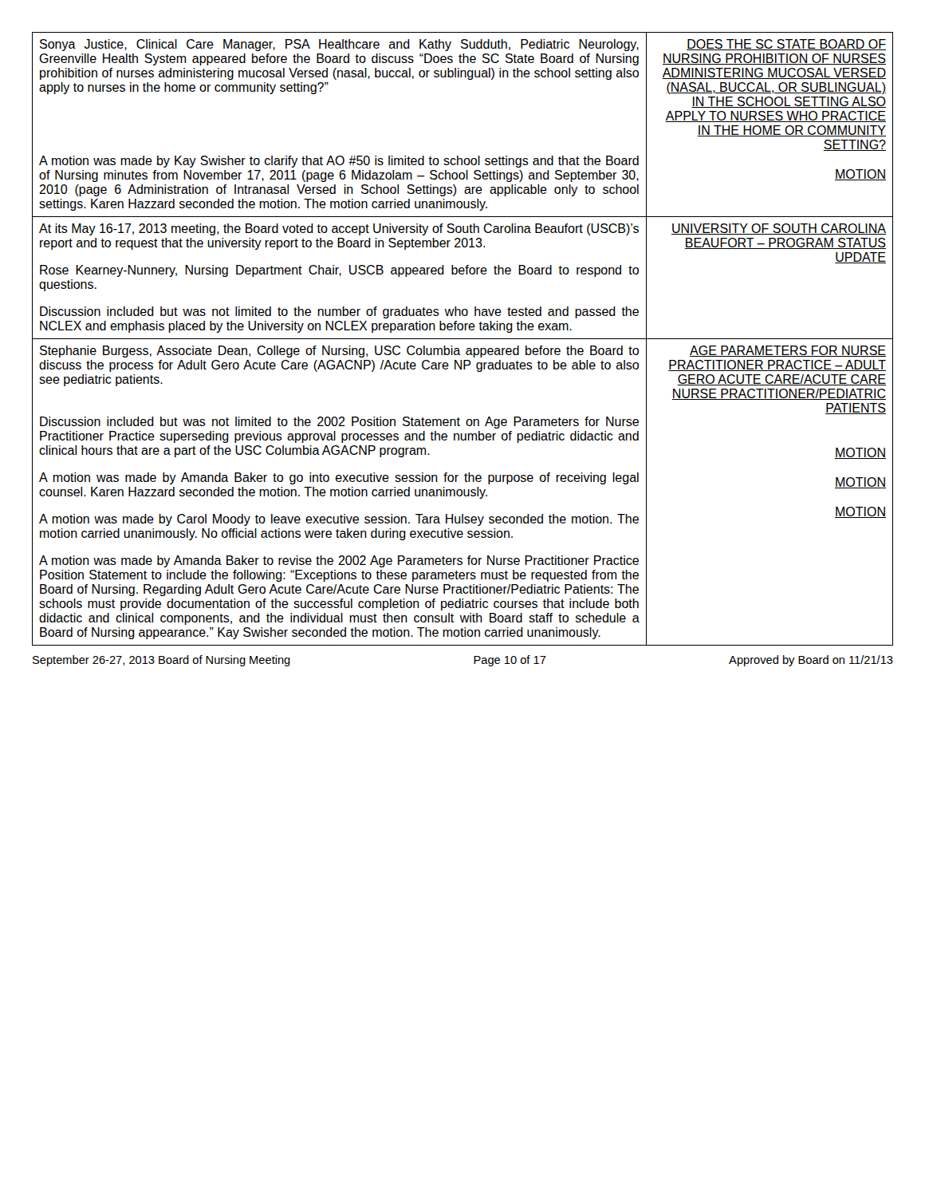| Sonya Justice, Clinical Care Manager, PSA Healthcare and Kathy Sudduth, Pediatric Neurology, Greenville Health System appeared before the Board to discuss “Does the SC State Board of Nursing prohibition of nurses administering mucosal Versed (nasal, buccal, or sublingual) in the school setting also apply to nurses in the home or community setting?” A motion was made by Kay Swisher to clarify that AO #50 is limited to school settings and that the Board of Nursing minutes from November 17, 2011 (page 6 Midazolam – School Settings) and September 30, 2010 (page 6 Administration of Intranasal Versed in School Settings) are applicable only to school settings. Karen Hazzard seconded the motion. The motion carried unanimously. | Does the SC State Board of Nursing prohibition of nurses administering mucosal Versed (nasal, buccal, or sublingual) in the school setting also apply to nurses who practice in the home or community setting? Motion |
| At its May 16-17, 2013 meeting, the Board voted to accept University of South Carolina Beaufort (USCB)’s report and to request that the university report to the Board in September 2013. Rose Kearney-Nunnery, Nursing Department Chair, USCB appeared before the Board to respond to questions. Discussion included but was not limited to the number of graduates who have tested and passed the NCLEX and emphasis placed by the University on NCLEX preparation before taking the exam. | University of South Carolina Beaufort – Program Status Update |
| Stephanie Burgess, Associate Dean, College of Nursing, USC Columbia appeared before the Board to discuss the process for Adult Gero Acute Care (AGACNP) /Acute Care NP graduates to be able to also see pediatric patients. Discussion included but was not limited to the 2002 Position Statement on Age Parameters for Nurse Practitioner Practice superseding previous approval processes and the number of pediatric didactic and clinical hours that are a part of the USC Columbia AGACNP program. A motion was made by Amanda Baker to go into executive session for the purpose of receiving legal counsel. Karen Hazzard seconded the motion. The motion carried unanimously. A motion was made by Carol Moody to leave executive session. Tara Hulsey seconded the motion. The motion carried unanimously. No official actions were taken during executive session. A motion was made by Amanda Baker to revise the 2002 Age Parameters for Nurse Practitioner Practice Position Statement to include the following: “Exceptions to these parameters must be requested from the Board of Nursing. Regarding Adult Gero Acute Care/Acute Care Nurse Practitioner/Pediatric Patients: The schools must provide documentation of the successful completion of pediatric courses that include both didactic and clinical components, and the individual must then consult with Board staff to schedule a Board of Nursing appearance.” Kay Swisher seconded the motion. The motion carried unanimously. | Age Parameters for Nurse Practitioner Practice – Adult Gero Acute Care/Acute Care Nurse Practitioner/Pediatric Patients Motion Motion Motion |
September 26-27, 2013 Board of Nursing Meeting
Page 10 of 17
Approved by Board on 11/21/13